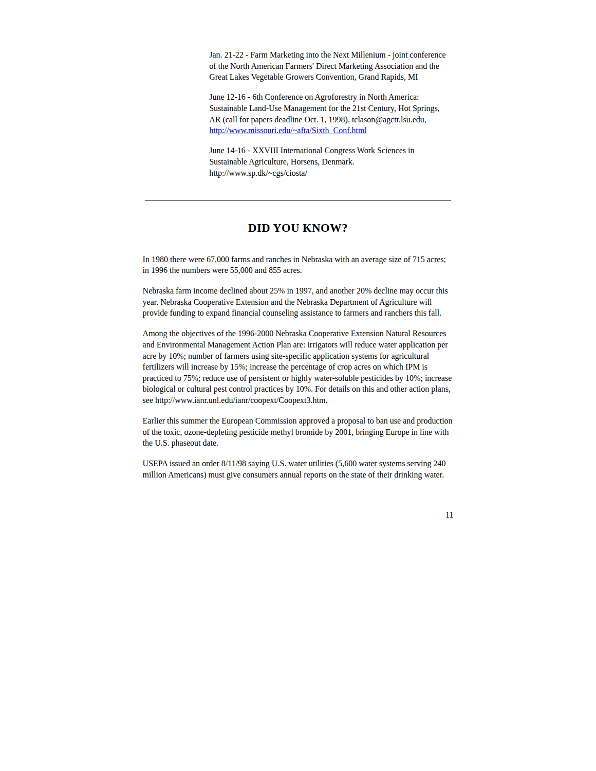Jan. 21-22 - Farm Marketing into the Next Millenium - joint conference of the North American Farmers' Direct Marketing Association and the Great Lakes Vegetable Growers Convention, Grand Rapids, MI
June 12-16 - 6th Conference on Agroforestry in North America: Sustainable Land-Use Management for the 21st Century, Hot Springs, AR (call for papers deadline Oct. 1, 1998). tclason@agctr.lsu.edu, http://www.missouri.edu/~afta/Sixth_Conf.html
June 14-16 - XXVIII International Congress Work Sciences in Sustainable Agriculture, Horsens, Denmark. http://www.sp.dk/~cgs/ciosta/
DID YOU KNOW?
In 1980 there were 67,000 farms and ranches in Nebraska with an average size of 715 acres; in 1996 the numbers were 55,000 and 855 acres.
Nebraska farm income declined about 25% in 1997, and another 20% decline may occur this year. Nebraska Cooperative Extension and the Nebraska Department of Agriculture will provide funding to expand financial counseling assistance to farmers and ranchers this fall.
Among the objectives of the 1996-2000 Nebraska Cooperative Extension Natural Resources and Environmental Management Action Plan are: irrigators will reduce water application per acre by 10%; number of farmers using site-specific application systems for agricultural fertilizers will increase by 15%; increase the percentage of crop acres on which IPM is practiced to 75%; reduce use of persistent or highly water-soluble pesticides by 10%; increase biological or cultural pest control practices by 10%. For details on this and other action plans, see http://www.ianr.unl.edu/ianr/coopext/Coopext3.htm.
Earlier this summer the European Commission approved a proposal to ban use and production of the toxic, ozone-depleting pesticide methyl bromide by 2001, bringing Europe in line with the U.S. phaseout date.
USEPA issued an order 8/11/98 saying U.S. water utilities (5,600 water systems serving 240 million Americans) must give consumers annual reports on the state of their drinking water.
11